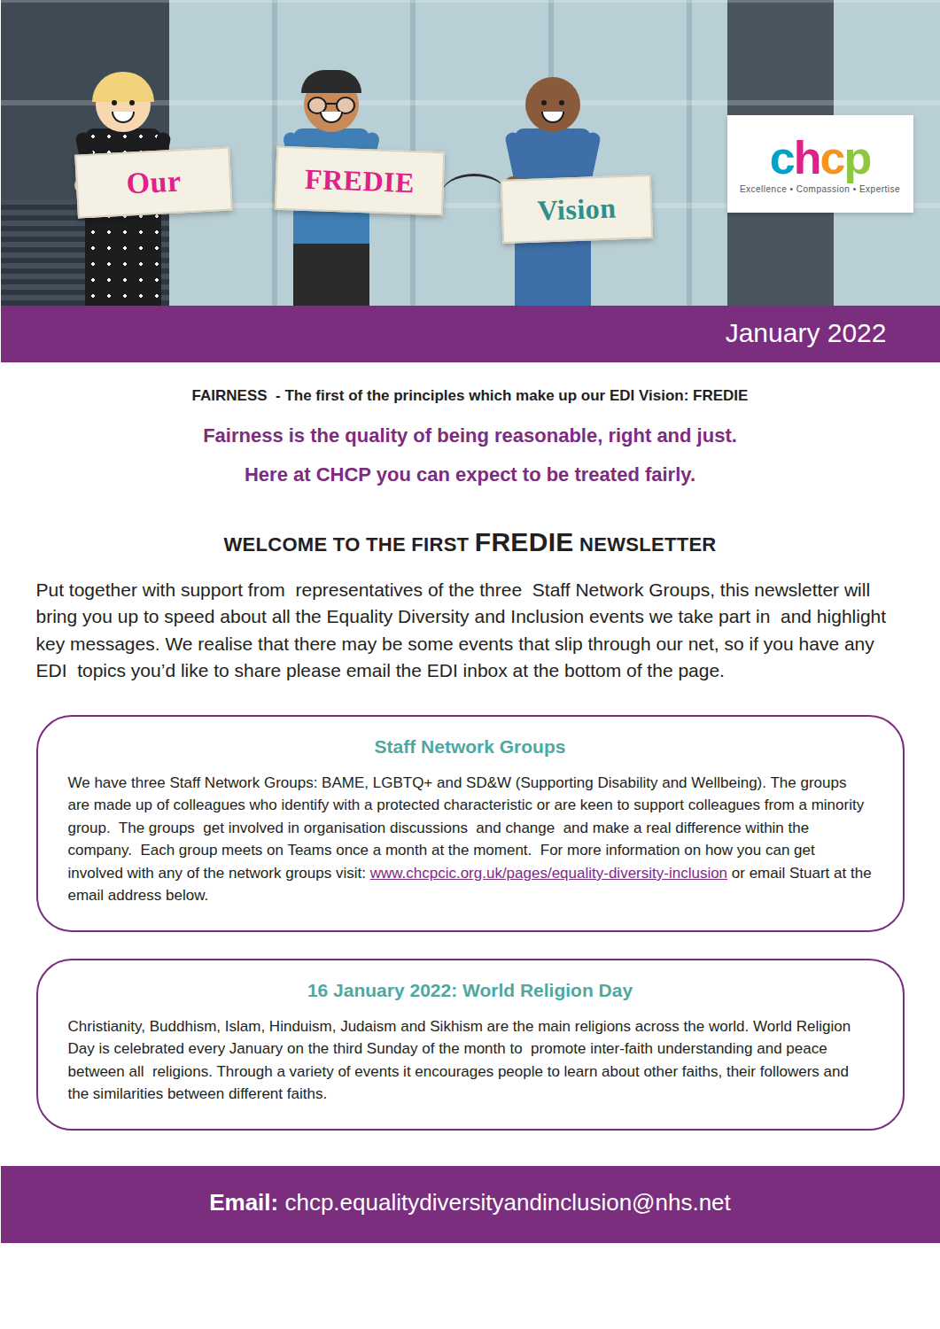Our
FREDIE
Vision
chcp
Excellence • Compassion • Expertise
January 2022
FAIRNESS - The first of the principles which make up our EDI Vision: FREDIE
Fairness is the quality of being reasonable, right and just.
Here at CHCP you can expect to be treated fairly.
WELCOME TO THE FIRST FREDIE NEWSLETTER
Put together with support from representatives of the three Staff Network Groups, this newsletter will bring you up to speed about all the Equality Diversity and Inclusion events we take part in and highlight key messages. We realise that there may be some events that slip through our net, so if you have any EDI topics you’d like to share please email the EDI inbox at the bottom of the page.
Staff Network Groups
We have three Staff Network Groups: BAME, LGBTQ+ and SD&W (Supporting Disability and Wellbeing). The groups are made up of colleagues who identify with a protected characteristic or are keen to support colleagues from a minority group. The groups get involved in organisation discussions and change and make a real difference within the company. Each group meets on Teams once a month at the moment. For more information on how you can get involved with any of the network groups visit: www.chcpcic.org.uk/pages/equality-diversity-inclusion or email Stuart at the email address below.
16 January 2022: World Religion Day
Christianity, Buddhism, Islam, Hinduism, Judaism and Sikhism are the main religions across the world. World Religion Day is celebrated every January on the third Sunday of the month to promote inter-faith understanding and peace between all religions. Through a variety of events it encourages people to learn about other faiths, their followers and the similarities between different faiths.
Email: chcp.equalitydiversityandinclusion@nhs.net